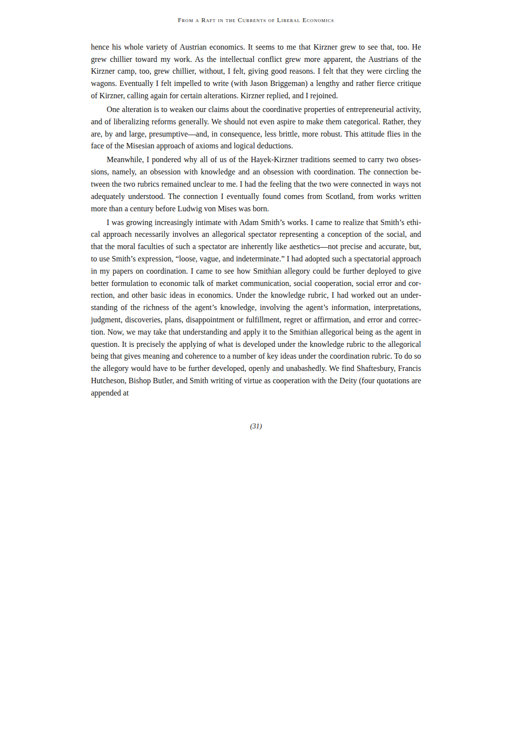From a Raft in the Currents of Liberal Economics
hence his whole variety of Austrian economics. It seems to me that Kirzner grew to see that, too. He grew chillier toward my work. As the intellectual conflict grew more apparent, the Austrians of the Kirzner camp, too, grew chillier, without, I felt, giving good reasons. I felt that they were circling the wagons. Eventually I felt impelled to write (with Jason Briggeman) a lengthy and rather fierce critique of Kirzner, calling again for certain alterations. Kirzner replied, and I rejoined.
One alteration is to weaken our claims about the coordinative properties of entrepreneurial activity, and of liberalizing reforms generally. We should not even aspire to make them categorical. Rather, they are, by and large, presumptive—and, in consequence, less brittle, more robust. This attitude flies in the face of the Misesian approach of axioms and logical deductions.
Meanwhile, I pondered why all of us of the Hayek-Kirzner traditions seemed to carry two obsessions, namely, an obsession with knowledge and an obsession with coordination. The connection between the two rubrics remained unclear to me. I had the feeling that the two were connected in ways not adequately understood. The connection I eventually found comes from Scotland, from works written more than a century before Ludwig von Mises was born.
I was growing increasingly intimate with Adam Smith’s works. I came to realize that Smith’s ethical approach necessarily involves an allegorical spectator representing a conception of the social, and that the moral faculties of such a spectator are inherently like aesthetics—not precise and accurate, but, to use Smith’s expression, “loose, vague, and indeterminate.” I had adopted such a spectatorial approach in my papers on coordination. I came to see how Smithian allegory could be further deployed to give better formulation to economic talk of market communication, social cooperation, social error and correction, and other basic ideas in economics. Under the knowledge rubric, I had worked out an understanding of the richness of the agent’s knowledge, involving the agent’s information, interpretations, judgment, discoveries, plans, disappointment or fulfillment, regret or affirmation, and error and correction. Now, we may take that understanding and apply it to the Smithian allegorical being as the agent in question. It is precisely the applying of what is developed under the knowledge rubric to the allegorical being that gives meaning and coherence to a number of key ideas under the coordination rubric. To do so the allegory would have to be further developed, openly and unabashedly. We find Shaftesbury, Francis Hutcheson, Bishop Butler, and Smith writing of virtue as cooperation with the Deity (four quotations are appended at
(31)